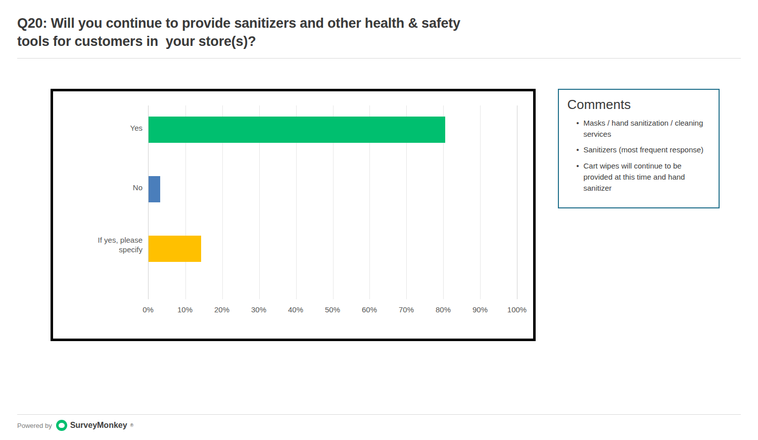Q20: Will you continue to provide sanitizers and other health & safety
tools for customers in your store(s)?
Yes
No
If yes, please
specify
0% 10% 20% 30% 40% 50% 60% 70% 80% 90% 100%
Comments
Masks / hand sanitization / cleaning services
Sanitizers (most frequent response)
Cart wipes will continue to be provided at this time and hand sanitizer
Powered by SurveyMonkey®